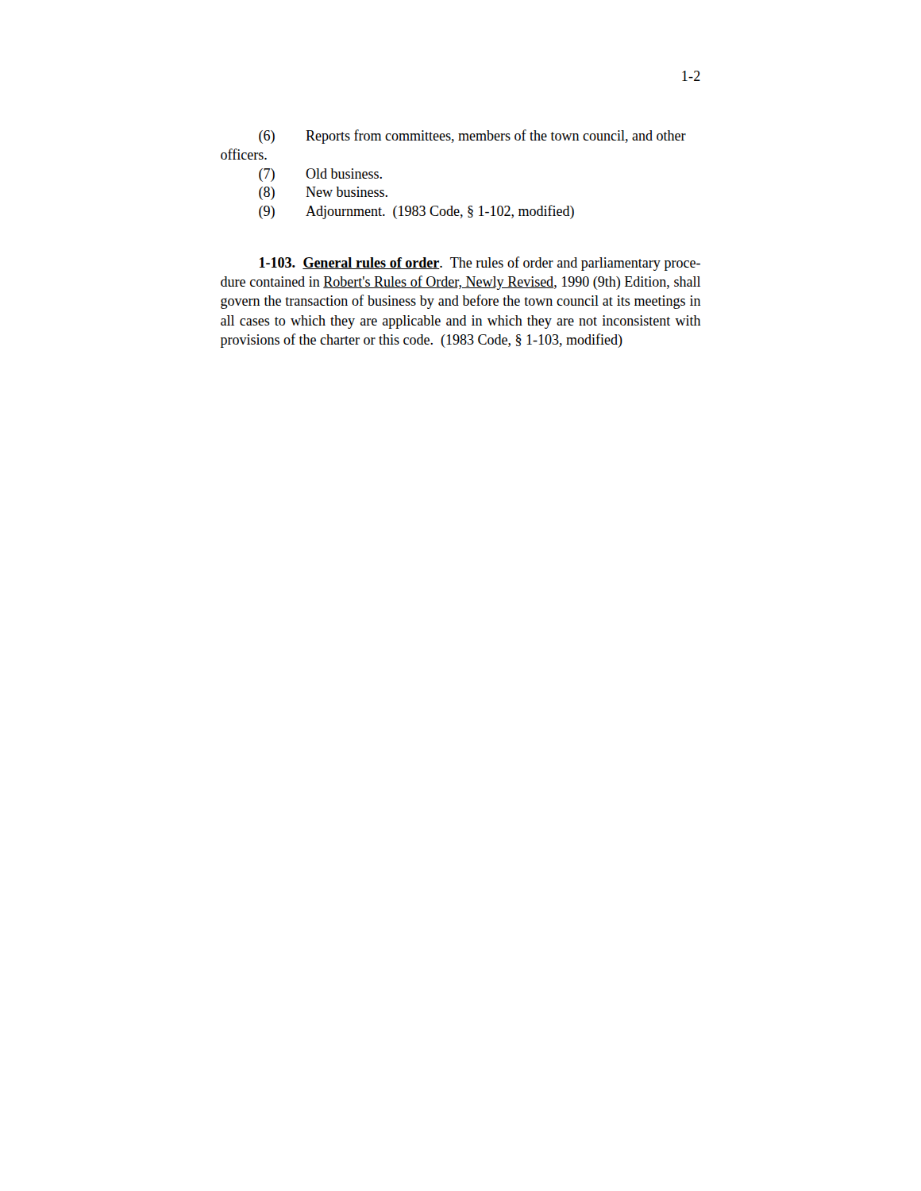1-2
(6) Reports from committees, members of the town council, and other
officers.
(7) Old business.
(8) New business.
(9) Adjournment. (1983 Code, § 1-102, modified)
1-103. General rules of order. The rules of order and parliamentary procedure contained in Robert's Rules of Order, Newly Revised, 1990 (9th) Edition, shall govern the transaction of business by and before the town council at its meetings in all cases to which they are applicable and in which they are not inconsistent with provisions of the charter or this code. (1983 Code, § 1-103, modified)